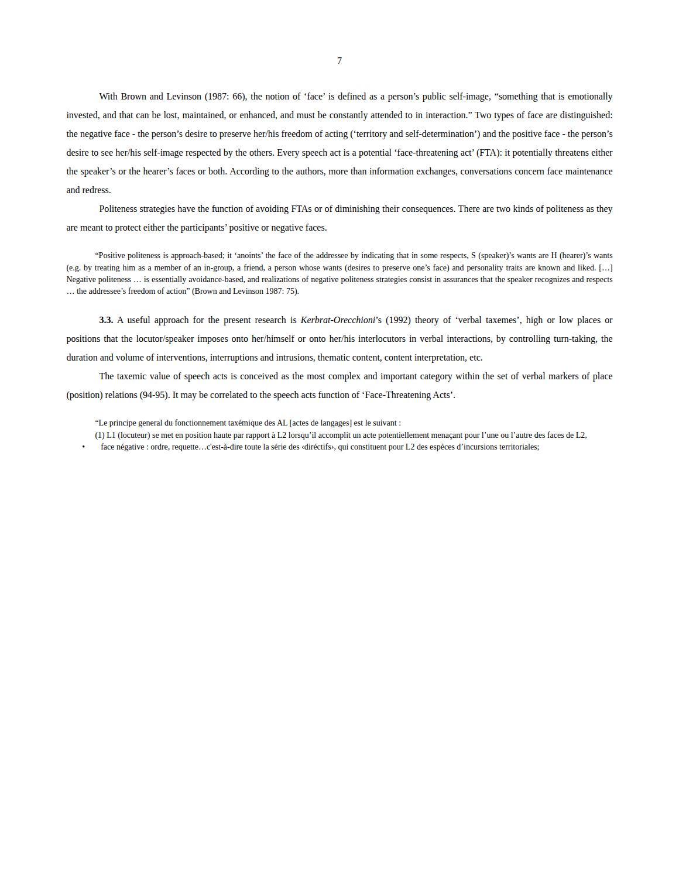7
With Brown and Levinson (1987: 66), the notion of ‘face’ is defined as a person’s public self-image, “something that is emotionally invested, and that can be lost, maintained, or enhanced, and must be constantly attended to in interaction.” Two types of face are distinguished: the negative face - the person’s desire to preserve her/his freedom of acting (‘territory and self-determination’) and the positive face - the person’s desire to see her/his self-image respected by the others. Every speech act is a potential ‘face-threatening act’ (FTA): it potentially threatens either the speaker’s or the hearer’s faces or both. According to the authors, more than information exchanges, conversations concern face maintenance and redress.
Politeness strategies have the function of avoiding FTAs or of diminishing their consequences. There are two kinds of politeness as they are meant to protect either the participants’ positive or negative faces.
“Positive politeness is approach-based; it ‘anoints’ the face of the addressee by indicating that in some respects, S (speaker)’s wants are H (hearer)’s wants (e.g. by treating him as a member of an in-group, a friend, a person whose wants (desires to preserve one’s face) and personality traits are known and liked. […] Negative politeness … is essentially avoidance-based, and realizations of negative politeness strategies consist in assurances that the speaker recognizes and respects … the addressee’s freedom of action” (Brown and Levinson 1987: 75).
3.3. A useful approach for the present research is Kerbrat-Orecchioni’s (1992) theory of ‘verbal taxemes’, high or low places or positions that the locutor/speaker imposes onto her/himself or onto her/his interlocutors in verbal interactions, by controlling turn-taking, the duration and volume of interventions, interruptions and intrusions, thematic content, content interpretation, etc.
The taxemic value of speech acts is conceived as the most complex and important category within the set of verbal markers of place (position) relations (94-95). It may be correlated to the speech acts function of ‘Face-Threatening Acts’.
“Le principe general du fonctionnement taxémique des AL [actes de langages] est le suivant :
(1) L1 (locuteur) se met en position haute par rapport à L2 lorsqu’il accomplit un acte potentiellement menaçant pour l’une ou l’autre des faces de L2,
• face négative : ordre, requette…c'est-à-dire toute la série des ‹diréctifs›, qui constituent pour L2 des espèces d’incursions territoriales;